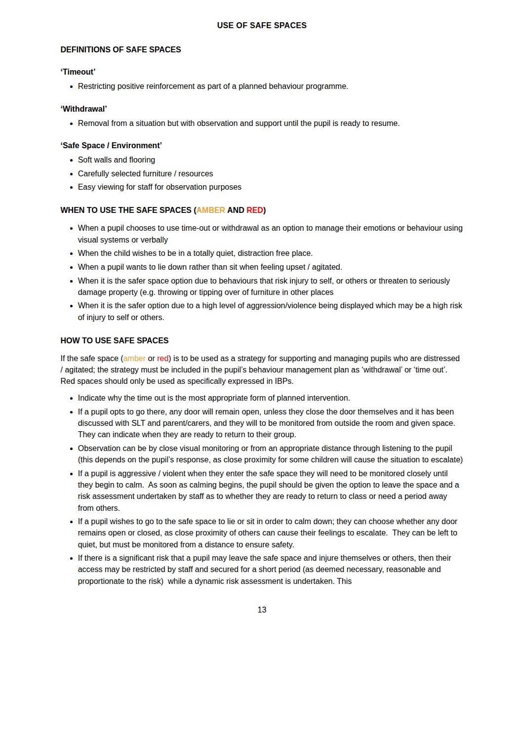USE OF SAFE SPACES
DEFINITIONS OF SAFE SPACES
‘Timeout’
Restricting positive reinforcement as part of a planned behaviour programme.
‘Withdrawal’
Removal from a situation but with observation and support until the pupil is ready to resume.
‘Safe Space / Environment’
Soft walls and flooring
Carefully selected furniture / resources
Easy viewing for staff for observation purposes
WHEN TO USE THE SAFE SPACES (AMBER AND RED)
When a pupil chooses to use time-out or withdrawal as an option to manage their emotions or behaviour using visual systems or verbally
When the child wishes to be in a totally quiet, distraction free place.
When a pupil wants to lie down rather than sit when feeling upset / agitated.
When it is the safer space option due to behaviours that risk injury to self, or others or threaten to seriously damage property (e.g. throwing or tipping over of furniture in other places
When it is the safer option due to a high level of aggression/violence being displayed which may be a high risk of injury to self or others.
HOW TO USE SAFE SPACES
If the safe space (amber or red) is to be used as a strategy for supporting and managing pupils who are distressed / agitated; the strategy must be included in the pupil’s behaviour management plan as ‘withdrawal’ or ‘time out’. Red spaces should only be used as specifically expressed in IBPs.
Indicate why the time out is the most appropriate form of planned intervention.
If a pupil opts to go there, any door will remain open, unless they close the door themselves and it has been discussed with SLT and parent/carers, and they will to be monitored from outside the room and given space. They can indicate when they are ready to return to their group.
Observation can be by close visual monitoring or from an appropriate distance through listening to the pupil (this depends on the pupil’s response, as close proximity for some children will cause the situation to escalate)
If a pupil is aggressive / violent when they enter the safe space they will need to be monitored closely until they begin to calm. As soon as calming begins, the pupil should be given the option to leave the space and a risk assessment undertaken by staff as to whether they are ready to return to class or need a period away from others.
If a pupil wishes to go to the safe space to lie or sit in order to calm down; they can choose whether any door remains open or closed, as close proximity of others can cause their feelings to escalate. They can be left to quiet, but must be monitored from a distance to ensure safety.
If there is a significant risk that a pupil may leave the safe space and injure themselves or others, then their access may be restricted by staff and secured for a short period (as deemed necessary, reasonable and proportionate to the risk) while a dynamic risk assessment is undertaken. This
13